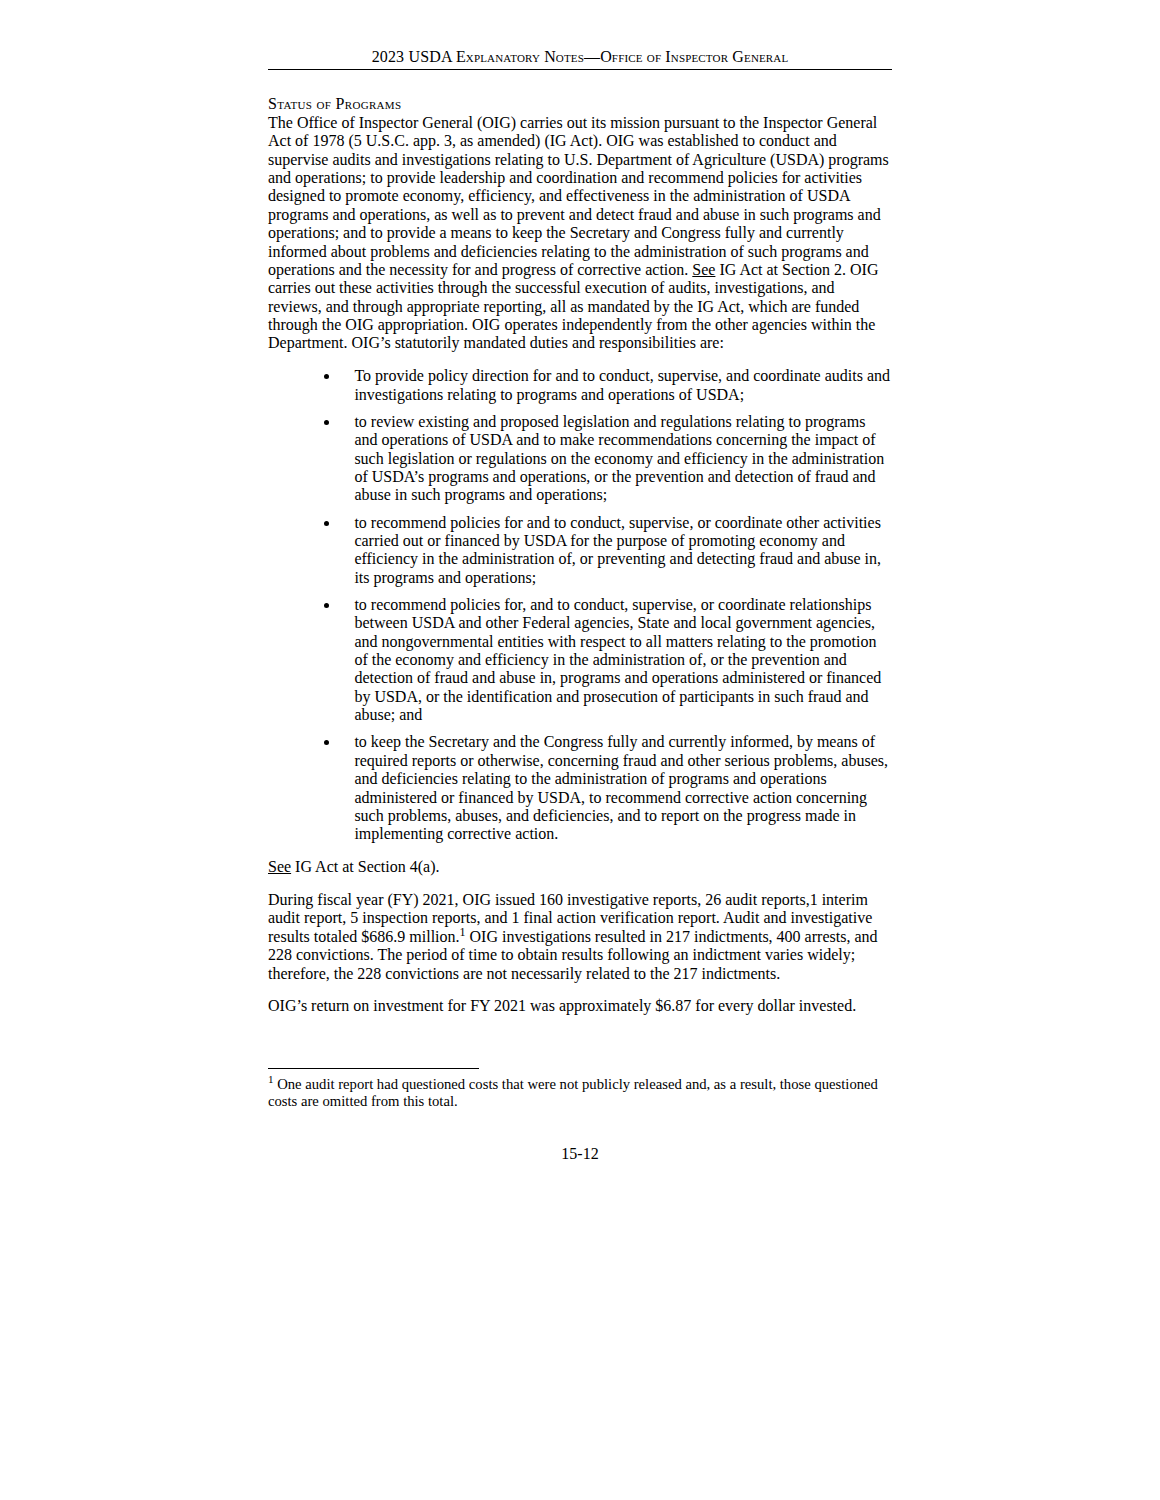2023 USDA Explanatory Notes—Office of Inspector General
Status of Programs
The Office of Inspector General (OIG) carries out its mission pursuant to the Inspector General Act of 1978 (5 U.S.C. app. 3, as amended) (IG Act). OIG was established to conduct and supervise audits and investigations relating to U.S. Department of Agriculture (USDA) programs and operations; to provide leadership and coordination and recommend policies for activities designed to promote economy, efficiency, and effectiveness in the administration of USDA programs and operations, as well as to prevent and detect fraud and abuse in such programs and operations; and to provide a means to keep the Secretary and Congress fully and currently informed about problems and deficiencies relating to the administration of such programs and operations and the necessity for and progress of corrective action. See IG Act at Section 2. OIG carries out these activities through the successful execution of audits, investigations, and reviews, and through appropriate reporting, all as mandated by the IG Act, which are funded through the OIG appropriation. OIG operates independently from the other agencies within the Department. OIG’s statutorily mandated duties and responsibilities are:
To provide policy direction for and to conduct, supervise, and coordinate audits and investigations relating to programs and operations of USDA;
to review existing and proposed legislation and regulations relating to programs and operations of USDA and to make recommendations concerning the impact of such legislation or regulations on the economy and efficiency in the administration of USDA’s programs and operations, or the prevention and detection of fraud and abuse in such programs and operations;
to recommend policies for and to conduct, supervise, or coordinate other activities carried out or financed by USDA for the purpose of promoting economy and efficiency in the administration of, or preventing and detecting fraud and abuse in, its programs and operations;
to recommend policies for, and to conduct, supervise, or coordinate relationships between USDA and other Federal agencies, State and local government agencies, and nongovernmental entities with respect to all matters relating to the promotion of the economy and efficiency in the administration of, or the prevention and detection of fraud and abuse in, programs and operations administered or financed by USDA, or the identification and prosecution of participants in such fraud and abuse; and
to keep the Secretary and the Congress fully and currently informed, by means of required reports or otherwise, concerning fraud and other serious problems, abuses, and deficiencies relating to the administration of programs and operations administered or financed by USDA, to recommend corrective action concerning such problems, abuses, and deficiencies, and to report on the progress made in implementing corrective action.
See IG Act at Section 4(a).
During fiscal year (FY) 2021, OIG issued 160 investigative reports, 26 audit reports,1 interim audit report, 5 inspection reports, and 1 final action verification report. Audit and investigative results totaled $686.9 million.1 OIG investigations resulted in 217 indictments, 400 arrests, and 228 convictions. The period of time to obtain results following an indictment varies widely; therefore, the 228 convictions are not necessarily related to the 217 indictments.
OIG’s return on investment for FY 2021 was approximately $6.87 for every dollar invested.
1 One audit report had questioned costs that were not publicly released and, as a result, those questioned costs are omitted from this total.
15-12